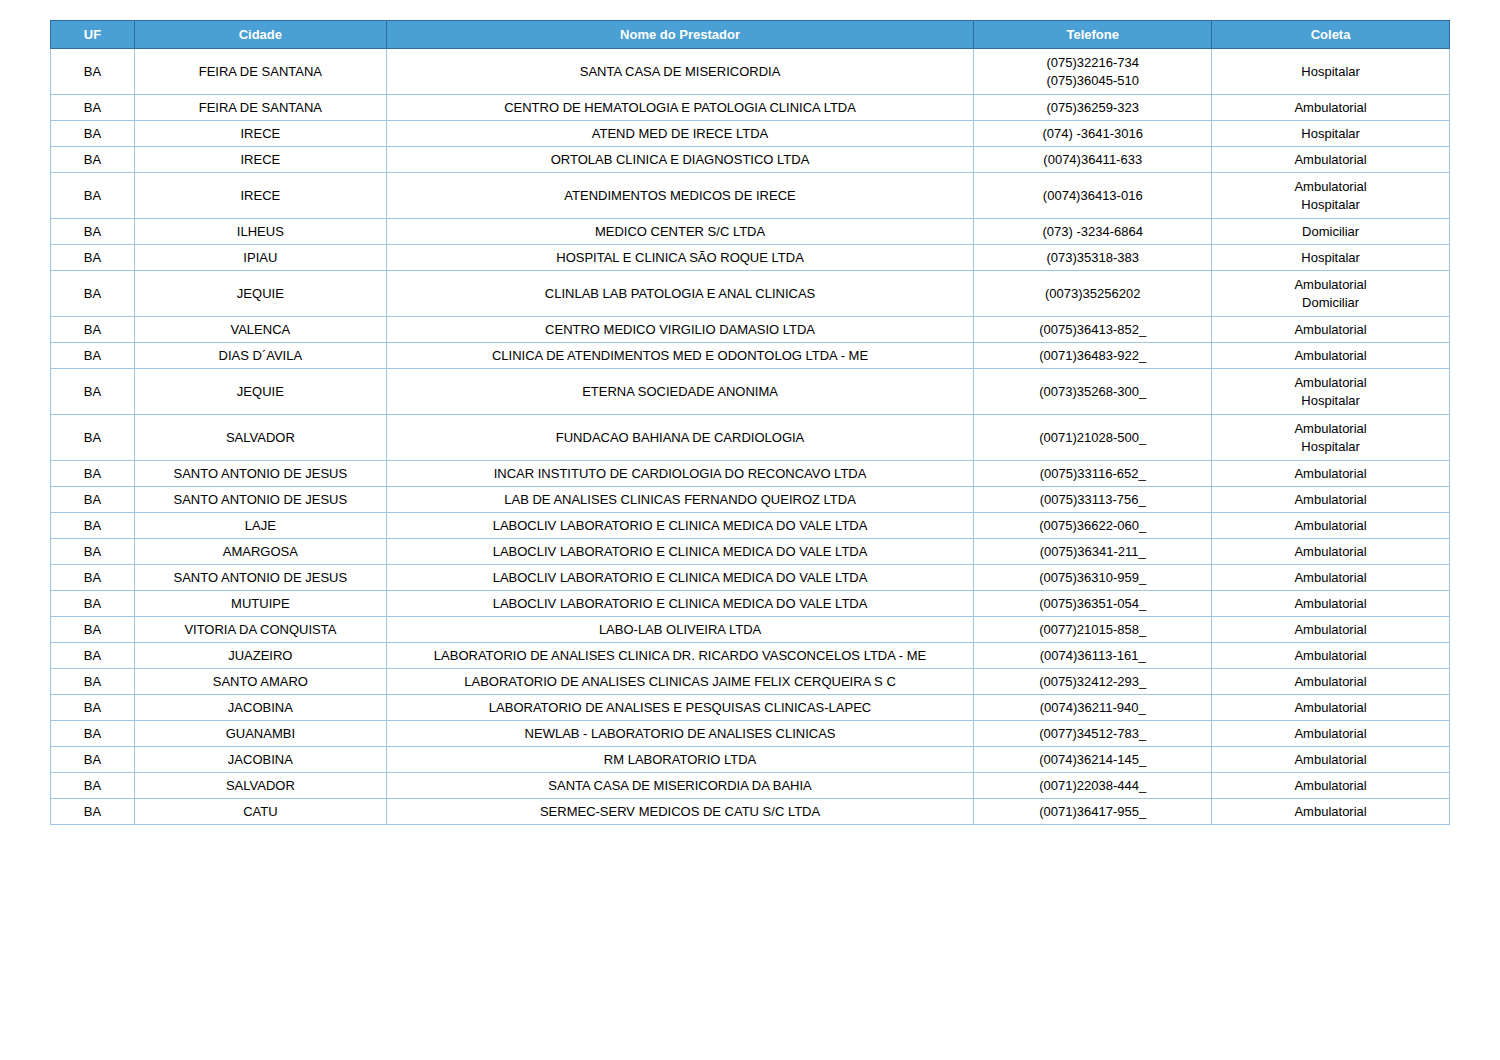| UF | Cidade | Nome do Prestador | Telefone | Coleta |
| --- | --- | --- | --- | --- |
| BA | FEIRA DE SANTANA | SANTA CASA DE MISERICORDIA | (075)32216-734 (075)36045-510 | Hospitalar |
| BA | FEIRA DE SANTANA | CENTRO DE HEMATOLOGIA E PATOLOGIA CLINICA LTDA | (075)36259-323 | Ambulatorial |
| BA | IRECE | ATEND MED DE IRECE LTDA | (074) -3641-3016 | Hospitalar |
| BA | IRECE | ORTOLAB CLINICA E DIAGNOSTICO LTDA | (0074)36411-633 | Ambulatorial |
| BA | IRECE | ATENDIMENTOS MEDICOS DE IRECE | (0074)36413-016 | Ambulatorial Hospitalar |
| BA | ILHEUS | MEDICO CENTER S/C LTDA | (073) -3234-6864 | Domiciliar |
| BA | IPIAU | HOSPITAL E CLINICA SÃO ROQUE LTDA | (073)35318-383 | Hospitalar |
| BA | JEQUIE | CLINLAB LAB PATOLOGIA E ANAL CLINICAS | (0073)35256202 | Ambulatorial Domiciliar |
| BA | VALENCA | CENTRO MEDICO VIRGILIO DAMASIO LTDA | (0075)36413-852_ | Ambulatorial |
| BA | DIAS D´AVILA | CLINICA DE ATENDIMENTOS MED E ODONTOLOG LTDA - ME | (0071)36483-922_ | Ambulatorial |
| BA | JEQUIE | ETERNA SOCIEDADE ANONIMA | (0073)35268-300_ | Ambulatorial Hospitalar |
| BA | SALVADOR | FUNDACAO BAHIANA DE CARDIOLOGIA | (0071)21028-500_ | Ambulatorial Hospitalar |
| BA | SANTO ANTONIO DE JESUS | INCAR INSTITUTO DE CARDIOLOGIA DO RECONCAVO LTDA | (0075)33116-652_ | Ambulatorial |
| BA | SANTO ANTONIO DE JESUS | LAB DE ANALISES CLINICAS FERNANDO QUEIROZ LTDA | (0075)33113-756_ | Ambulatorial |
| BA | LAJE | LABOCLIV LABORATORIO E CLINICA MEDICA DO VALE LTDA | (0075)36622-060_ | Ambulatorial |
| BA | AMARGOSA | LABOCLIV LABORATORIO E CLINICA MEDICA DO VALE LTDA | (0075)36341-211_ | Ambulatorial |
| BA | SANTO ANTONIO DE JESUS | LABOCLIV LABORATORIO E CLINICA MEDICA DO VALE LTDA | (0075)36310-959_ | Ambulatorial |
| BA | MUTUIPE | LABOCLIV LABORATORIO E CLINICA MEDICA DO VALE LTDA | (0075)36351-054_ | Ambulatorial |
| BA | VITORIA DA CONQUISTA | LABO-LAB OLIVEIRA LTDA | (0077)21015-858_ | Ambulatorial |
| BA | JUAZEIRO | LABORATORIO DE ANALISES CLINICA DR. RICARDO VASCONCELOS LTDA - ME | (0074)36113-161_ | Ambulatorial |
| BA | SANTO AMARO | LABORATORIO DE ANALISES CLINICAS JAIME FELIX CERQUEIRA S C | (0075)32412-293_ | Ambulatorial |
| BA | JACOBINA | LABORATORIO DE ANALISES E PESQUISAS CLINICAS-LAPEC | (0074)36211-940_ | Ambulatorial |
| BA | GUANAMBI | NEWLAB - LABORATORIO DE ANALISES CLINICAS | (0077)34512-783_ | Ambulatorial |
| BA | JACOBINA | RM LABORATORIO LTDA | (0074)36214-145_ | Ambulatorial |
| BA | SALVADOR | SANTA CASA DE MISERICORDIA DA BAHIA | (0071)22038-444_ | Ambulatorial |
| BA | CATU | SERMEC-SERV MEDICOS DE CATU S/C LTDA | (0071)36417-955_ | Ambulatorial |